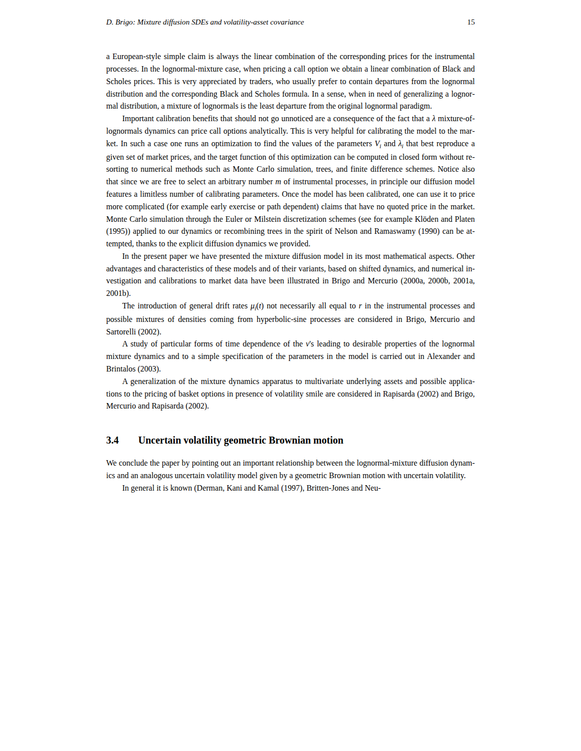D. Brigo: Mixture diffusion SDEs and volatility-asset covariance 15
a European-style simple claim is always the linear combination of the corresponding prices for the instrumental processes. In the lognormal-mixture case, when pricing a call option we obtain a linear combination of Black and Scholes prices. This is very appreciated by traders, who usually prefer to contain departures from the lognormal distribution and the corresponding Black and Scholes formula. In a sense, when in need of generalizing a lognormal distribution, a mixture of lognormals is the least departure from the original lognormal paradigm.
Important calibration benefits that should not go unnoticed are a consequence of the fact that a λ mixture-of-lognormals dynamics can price call options analytically. This is very helpful for calibrating the model to the market. In such a case one runs an optimization to find the values of the parameters Vi and λi that best reproduce a given set of market prices, and the target function of this optimization can be computed in closed form without resorting to numerical methods such as Monte Carlo simulation, trees, and finite difference schemes. Notice also that since we are free to select an arbitrary number m of instrumental processes, in principle our diffusion model features a limitless number of calibrating parameters. Once the model has been calibrated, one can use it to price more complicated (for example early exercise or path dependent) claims that have no quoted price in the market. Monte Carlo simulation through the Euler or Milstein discretization schemes (see for example Klöden and Platen (1995)) applied to our dynamics or recombining trees in the spirit of Nelson and Ramaswamy (1990) can be attempted, thanks to the explicit diffusion dynamics we provided.
In the present paper we have presented the mixture diffusion model in its most mathematical aspects. Other advantages and characteristics of these models and of their variants, based on shifted dynamics, and numerical investigation and calibrations to market data have been illustrated in Brigo and Mercurio (2000a, 2000b, 2001a, 2001b).
The introduction of general drift rates μi(t) not necessarily all equal to r in the instrumental processes and possible mixtures of densities coming from hyperbolic-sine processes are considered in Brigo, Mercurio and Sartorelli (2002).
A study of particular forms of time dependence of the ν's leading to desirable properties of the lognormal mixture dynamics and to a simple specification of the parameters in the model is carried out in Alexander and Brintalos (2003).
A generalization of the mixture dynamics apparatus to multivariate underlying assets and possible applications to the pricing of basket options in presence of volatility smile are considered in Rapisarda (2002) and Brigo, Mercurio and Rapisarda (2002).
3.4 Uncertain volatility geometric Brownian motion
We conclude the paper by pointing out an important relationship between the lognormal-mixture diffusion dynamics and an analogous uncertain volatility model given by a geometric Brownian motion with uncertain volatility.
In general it is known (Derman, Kani and Kamal (1997), Britten-Jones and Neu-